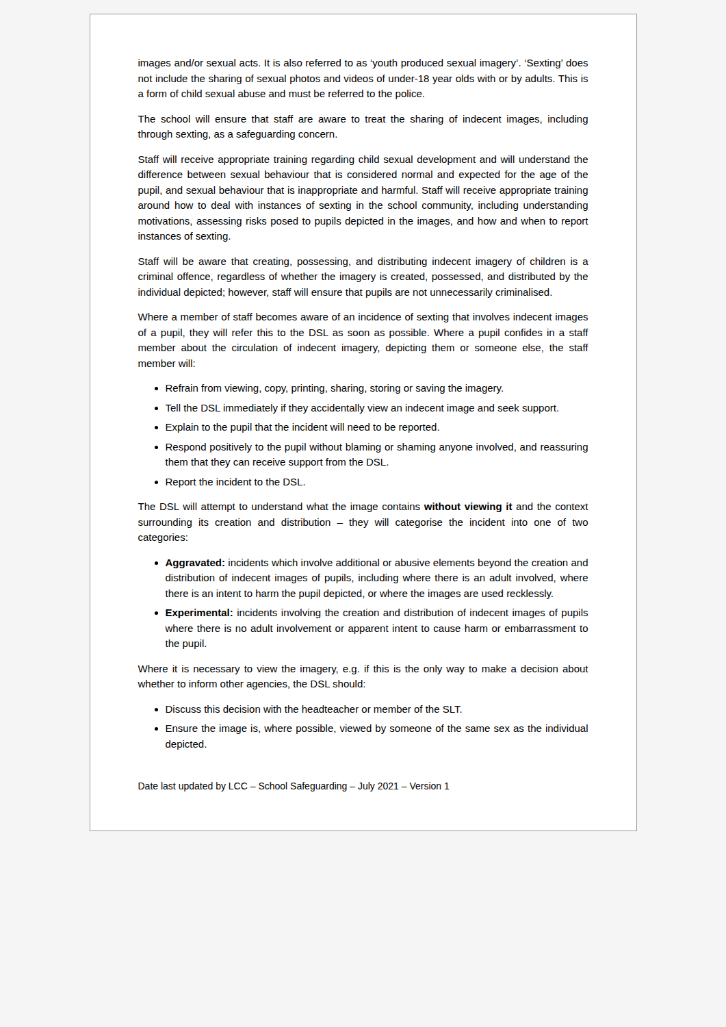images and/or sexual acts. It is also referred to as ‘youth produced sexual imagery’. ‘Sexting’ does not include the sharing of sexual photos and videos of under-18 year olds with or by adults. This is a form of child sexual abuse and must be referred to the police.
The school will ensure that staff are aware to treat the sharing of indecent images, including through sexting, as a safeguarding concern.
Staff will receive appropriate training regarding child sexual development and will understand the difference between sexual behaviour that is considered normal and expected for the age of the pupil, and sexual behaviour that is inappropriate and harmful. Staff will receive appropriate training around how to deal with instances of sexting in the school community, including understanding motivations, assessing risks posed to pupils depicted in the images, and how and when to report instances of sexting.
Staff will be aware that creating, possessing, and distributing indecent imagery of children is a criminal offence, regardless of whether the imagery is created, possessed, and distributed by the individual depicted; however, staff will ensure that pupils are not unnecessarily criminalised.
Where a member of staff becomes aware of an incidence of sexting that involves indecent images of a pupil, they will refer this to the DSL as soon as possible. Where a pupil confides in a staff member about the circulation of indecent imagery, depicting them or someone else, the staff member will:
Refrain from viewing, copy, printing, sharing, storing or saving the imagery.
Tell the DSL immediately if they accidentally view an indecent image and seek support.
Explain to the pupil that the incident will need to be reported.
Respond positively to the pupil without blaming or shaming anyone involved, and reassuring them that they can receive support from the DSL.
Report the incident to the DSL.
The DSL will attempt to understand what the image contains without viewing it and the context surrounding its creation and distribution – they will categorise the incident into one of two categories:
Aggravated: incidents which involve additional or abusive elements beyond the creation and distribution of indecent images of pupils, including where there is an adult involved, where there is an intent to harm the pupil depicted, or where the images are used recklessly.
Experimental: incidents involving the creation and distribution of indecent images of pupils where there is no adult involvement or apparent intent to cause harm or embarrassment to the pupil.
Where it is necessary to view the imagery, e.g. if this is the only way to make a decision about whether to inform other agencies, the DSL should:
Discuss this decision with the headteacher or member of the SLT.
Ensure the image is, where possible, viewed by someone of the same sex as the individual depicted.
Date last updated by LCC – School Safeguarding – July 2021 – Version 1